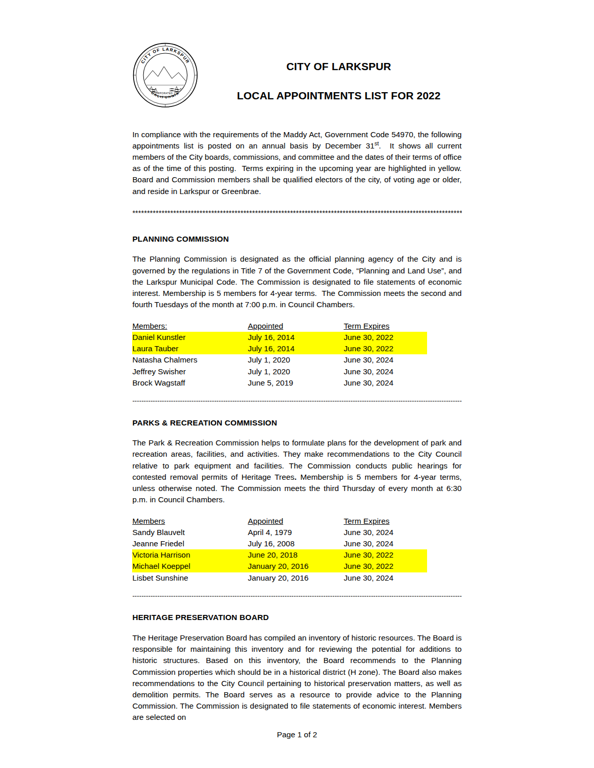CITY OF LARKSPUR CALIFORNIA INCORPORATED 1908
CITY OF LARKSPUR
LOCAL APPOINTMENTS LIST FOR 2022
In compliance with the requirements of the Maddy Act, Government Code 54970, the following appointments list is posted on an annual basis by December 31st. It shows all current members of the City boards, commissions, and committee and the dates of their terms of office as of the time of this posting. Terms expiring in the upcoming year are highlighted in yellow. Board and Commission members shall be qualified electors of the city, of voting age or older, and reside in Larkspur or Greenbrae.
***********************************************************************************************************************************
PLANNING COMMISSION
The Planning Commission is designated as the official planning agency of the City and is governed by the regulations in Title 7 of the Government Code, “Planning and Land Use”, and the Larkspur Municipal Code. The Commission is designated to file statements of economic interest. Membership is 5 members for 4-year terms. The Commission meets the second and fourth Tuesdays of the month at 7:00 p.m. in Council Chambers.
| Members: | Appointed | Term Expires |
| --- | --- | --- |
| Daniel Kunstler | July 16, 2014 | June 30, 2022 |
| Laura Tauber | July 16, 2014 | June 30, 2022 |
| Natasha Chalmers | July 1, 2020 | June 30, 2024 |
| Jeffrey Swisher | July 1, 2020 | June 30, 2024 |
| Brock Wagstaff | June 5, 2019 | June 30, 2024 |
-------------------------------------------------------------------------------------------------------------------------------------------------------
PARKS & RECREATION COMMISSION
The Park & Recreation Commission helps to formulate plans for the development of park and recreation areas, facilities, and activities. They make recommendations to the City Council relative to park equipment and facilities. The Commission conducts public hearings for contested removal permits of Heritage Trees. Membership is 5 members for 4-year terms, unless otherwise noted. The Commission meets the third Thursday of every month at 6:30 p.m. in Council Chambers.
| Members | Appointed | Term Expires |
| --- | --- | --- |
| Sandy Blauvelt | April 4, 1979 | June 30, 2024 |
| Jeanne Friedel | July 16, 2008 | June 30, 2024 |
| Victoria Harrison | June 20, 2018 | June 30, 2022 |
| Michael Koeppel | January 20, 2016 | June 30, 2022 |
| Lisbet Sunshine | January 20, 2016 | June 30, 2024 |
-------------------------------------------------------------------------------------------------------------------------------------------------------
HERITAGE PRESERVATION BOARD
The Heritage Preservation Board has compiled an inventory of historic resources. The Board is responsible for maintaining this inventory and for reviewing the potential for additions to historic structures. Based on this inventory, the Board recommends to the Planning Commission properties which should be in a historical district (H zone). The Board also makes recommendations to the City Council pertaining to historical preservation matters, as well as demolition permits. The Board serves as a resource to provide advice to the Planning Commission. The Commission is designated to file statements of economic interest. Members are selected on
Page 1 of 2